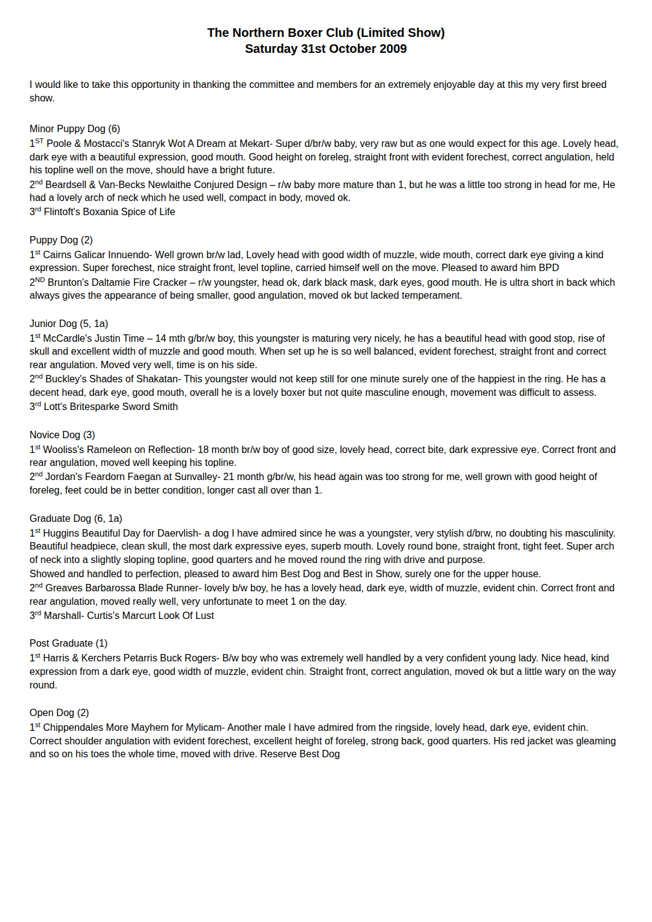The Northern Boxer Club (Limited Show)Saturday 31st October 2009
I would like to take this opportunity in thanking the committee and members for an extremely enjoyable day at this my very first breed show.
Minor Puppy Dog (6)
1ST Poole & Mostacci's Stanryk Wot A Dream at Mekart- Super d/br/w baby, very raw but as one would expect for this age. Lovely head, dark eye with a beautiful expression, good mouth. Good height on foreleg, straight front with evident forechest, correct angulation, held his topline well on the move, should have a bright future.
2nd Beardsell & Van-Becks Newlaithe Conjured Design – r/w baby more mature than 1, but he was a little too strong in head for me, He had a lovely arch of neck which he used well, compact in body, moved ok.
3rd Flintoft's Boxania Spice of Life
Puppy Dog (2)
1st Cairns Galicar Innuendo- Well grown br/w lad, Lovely head with good width of muzzle, wide mouth, correct dark eye giving a kind expression. Super forechest, nice straight front, level topline, carried himself well on the move. Pleased to award him BPD
2ND Brunton's Daltamie Fire Cracker – r/w youngster, head ok, dark black mask, dark eyes, good mouth. He is ultra short in back which always gives the appearance of being smaller, good angulation, moved ok but lacked temperament.
Junior Dog (5, 1a)
1st McCardle's Justin Time – 14 mth g/br/w boy, this youngster is maturing very nicely, he has a beautiful head with good stop, rise of skull and excellent width of muzzle and good mouth. When set up he is so well balanced, evident forechest, straight front and correct rear angulation. Moved very well, time is on his side.
2nd Buckley's Shades of Shakatan- This youngster would not keep still for one minute surely one of the happiest in the ring. He has a decent head, dark eye, good mouth, overall he is a lovely boxer but not quite masculine enough, movement was difficult to assess.
3rd Lott's Britesparke Sword Smith
Novice Dog (3)
1st Wooliss's Rameleon on Reflection- 18 month br/w boy of good size, lovely head, correct bite, dark expressive eye. Correct front and rear angulation, moved well keeping his topline.
2nd Jordan's Feardorn Faegan at Sunvalley- 21 month g/br/w, his head again was too strong for me, well grown with good height of foreleg, feet could be in better condition, longer cast all over than 1.
Graduate Dog (6, 1a)
1st Huggins Beautiful Day for Daervlish- a dog I have admired since he was a youngster, very stylish d/brw, no doubting his masculinity. Beautiful headpiece, clean skull, the most dark expressive eyes, superb mouth. Lovely round bone, straight front, tight feet. Super arch of neck into a slightly sloping topline, good quarters and he moved round the ring with drive and purpose.
Showed and handled to perfection, pleased to award him Best Dog and Best in Show, surely one for the upper house.
2nd Greaves Barbarossa Blade Runner- lovely b/w boy, he has a lovely head, dark eye, width of muzzle, evident chin. Correct front and rear angulation, moved really well, very unfortunate to meet 1 on the day.
3rd Marshall- Curtis's Marcurt Look Of Lust
Post Graduate (1)
1st Harris & Kerchers Petarris Buck Rogers- B/w boy who was extremely well handled by a very confident young lady. Nice head, kind expression from a dark eye, good width of muzzle, evident chin. Straight front, correct angulation, moved ok but a little wary on the way round.
Open Dog (2)
1st Chippendales More Mayhem for Mylicam- Another male I have admired from the ringside, lovely head, dark eye, evident chin. Correct shoulder angulation with evident forechest, excellent height of foreleg, strong back, good quarters. His red jacket was gleaming and so on his toes the whole time, moved with drive. Reserve Best Dog